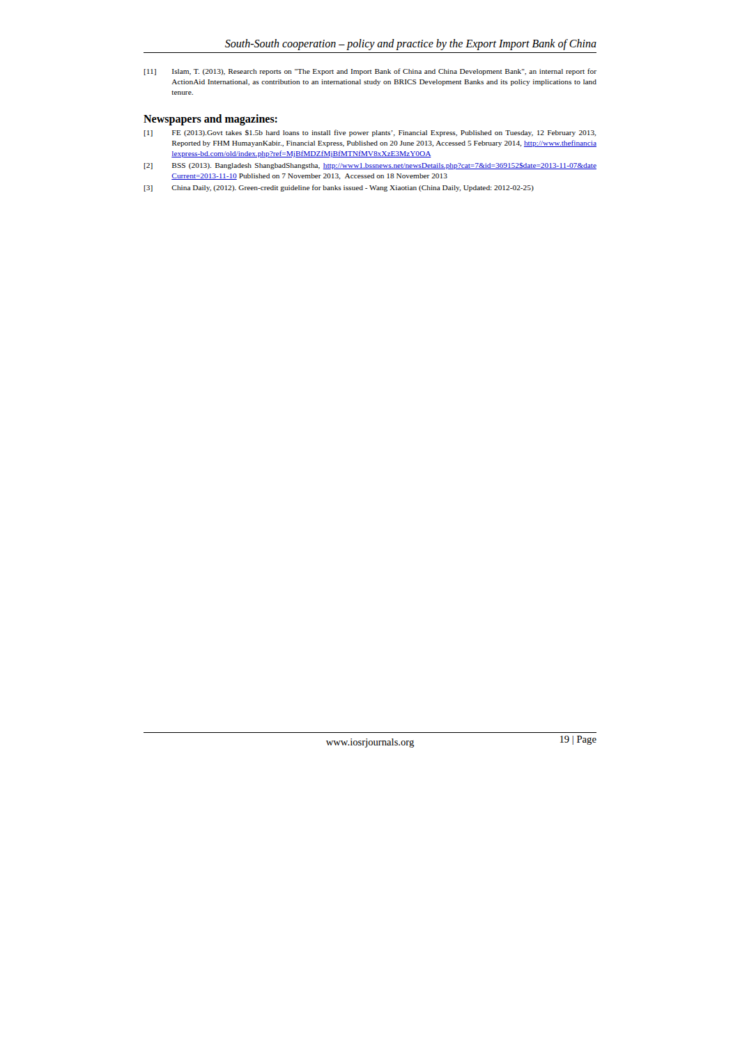South-South cooperation – policy and practice by the Export Import Bank of China
[11] Islam, T. (2013), Research reports on "The Export and Import Bank of China and China Development Bank", an internal report for ActionAid International, as contribution to an international study on BRICS Development Banks and its policy implications to land tenure.
Newspapers and magazines:
[1] FE (2013).Govt takes $1.5b hard loans to install five power plants’, Financial Express, Published on Tuesday, 12 February 2013, Reported by FHM HumayanKabir., Financial Express, Published on 20 June 2013, Accessed 5 February 2014, http://www.thefinancialexpress-bd.com/old/index.php?ref=MjBfMDZfMjBfMTNfMV8xXzE3MzY0OA
[2] BSS (2013). Bangladesh ShangbadShangstha, http://www1.bssnews.net/newsDetails.php?cat=7&id=369152$date=2013-11-07&dateCurrent=2013-11-10 Published on 7 November 2013, Accessed on 18 November 2013
[3] China Daily, (2012). Green-credit guideline for banks issued - Wang Xiaotian (China Daily, Updated: 2012-02-25)
www.iosrjournals.org 19 | Page